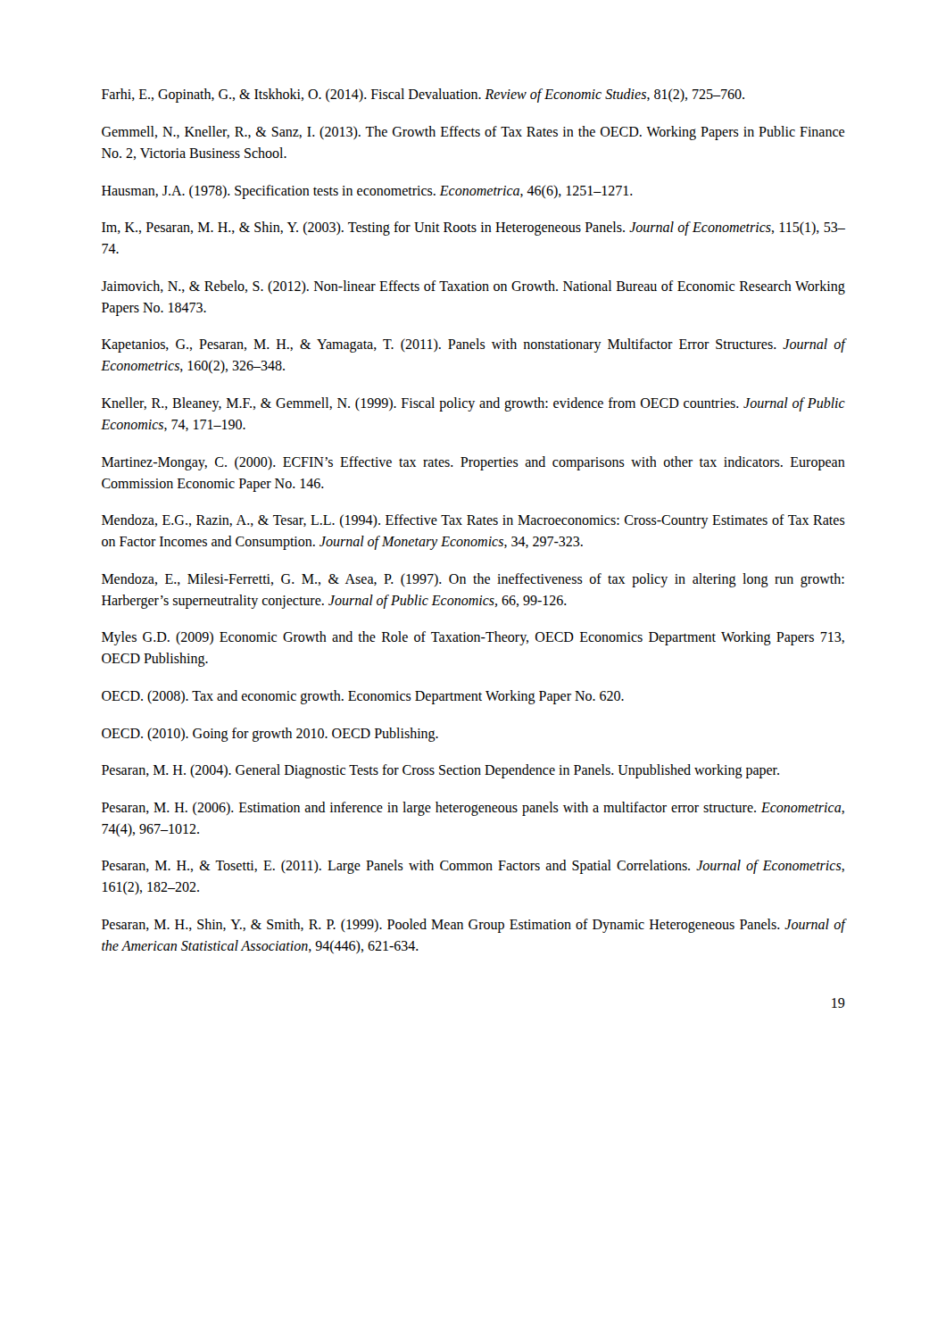Farhi, E., Gopinath, G., & Itskhoki, O. (2014). Fiscal Devaluation. Review of Economic Studies, 81(2), 725–760.
Gemmell, N., Kneller, R., & Sanz, I. (2013). The Growth Effects of Tax Rates in the OECD. Working Papers in Public Finance No. 2, Victoria Business School.
Hausman, J.A. (1978). Specification tests in econometrics. Econometrica, 46(6), 1251–1271.
Im, K., Pesaran, M. H., & Shin, Y. (2003). Testing for Unit Roots in Heterogeneous Panels. Journal of Econometrics, 115(1), 53–74.
Jaimovich, N., & Rebelo, S. (2012). Non-linear Effects of Taxation on Growth. National Bureau of Economic Research Working Papers No. 18473.
Kapetanios, G., Pesaran, M. H., & Yamagata, T. (2011). Panels with nonstationary Multifactor Error Structures. Journal of Econometrics, 160(2), 326–348.
Kneller, R., Bleaney, M.F., & Gemmell, N. (1999). Fiscal policy and growth: evidence from OECD countries. Journal of Public Economics, 74, 171–190.
Martinez-Mongay, C. (2000). ECFIN’s Effective tax rates. Properties and comparisons with other tax indicators. European Commission Economic Paper No. 146.
Mendoza, E.G., Razin, A., & Tesar, L.L. (1994). Effective Tax Rates in Macroeconomics: Cross-Country Estimates of Tax Rates on Factor Incomes and Consumption. Journal of Monetary Economics, 34, 297-323.
Mendoza, E., Milesi-Ferretti, G. M., & Asea, P. (1997). On the ineffectiveness of tax policy in altering long run growth: Harberger’s superneutrality conjecture. Journal of Public Economics, 66, 99-126.
Myles G.D. (2009) Economic Growth and the Role of Taxation-Theory, OECD Economics Department Working Papers 713, OECD Publishing.
OECD. (2008). Tax and economic growth. Economics Department Working Paper No. 620.
OECD. (2010). Going for growth 2010. OECD Publishing.
Pesaran, M. H. (2004). General Diagnostic Tests for Cross Section Dependence in Panels. Unpublished working paper.
Pesaran, M. H. (2006). Estimation and inference in large heterogeneous panels with a multifactor error structure. Econometrica, 74(4), 967–1012.
Pesaran, M. H., & Tosetti, E. (2011). Large Panels with Common Factors and Spatial Correlations. Journal of Econometrics, 161(2), 182–202.
Pesaran, M. H., Shin, Y., & Smith, R. P. (1999). Pooled Mean Group Estimation of Dynamic Heterogeneous Panels. Journal of the American Statistical Association, 94(446), 621-634.
19